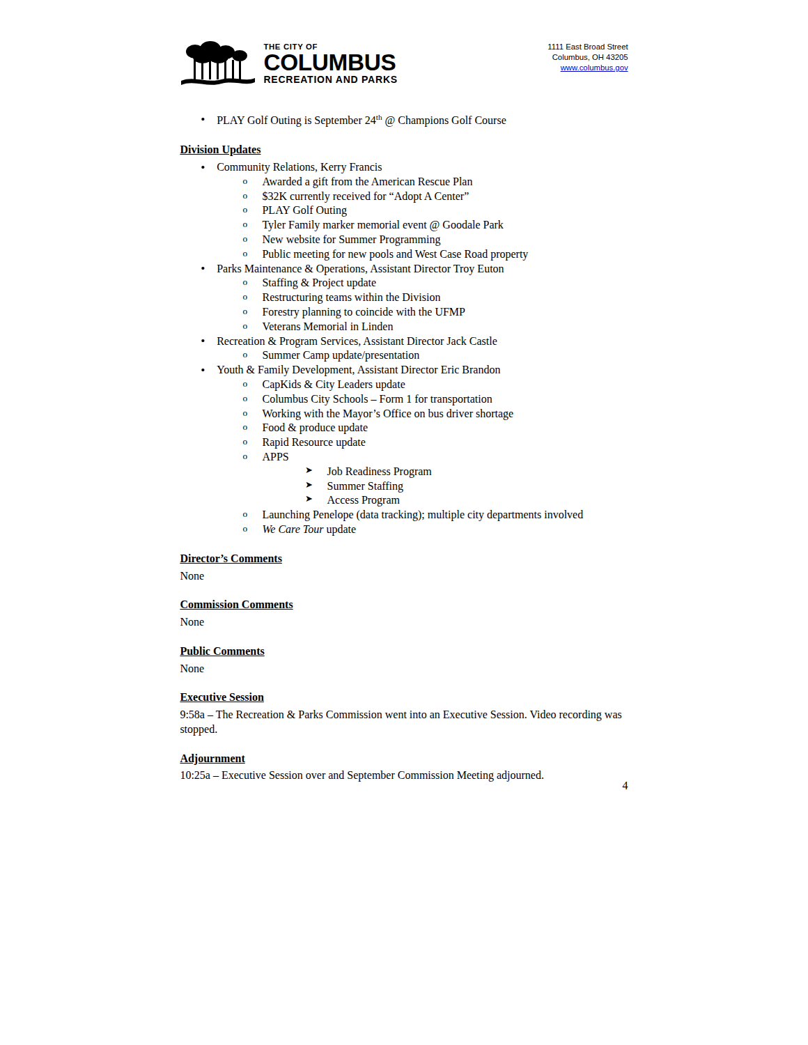THE CITY OF
COLUMBUS
RECREATION AND PARKS
1111 East Broad Street
Columbus, OH 43205
www.columbus.gov
PLAY Golf Outing is September 24th @ Champions Golf Course
Division Updates
Community Relations, Kerry Francis
Awarded a gift from the American Rescue Plan
$32K currently received for “Adopt A Center”
PLAY Golf Outing
Tyler Family marker memorial event @ Goodale Park
New website for Summer Programming
Public meeting for new pools and West Case Road property
Parks Maintenance & Operations, Assistant Director Troy Euton
Staffing & Project update
Restructuring teams within the Division
Forestry planning to coincide with the UFMP
Veterans Memorial in Linden
Recreation & Program Services, Assistant Director Jack Castle
Summer Camp update/presentation
Youth & Family Development, Assistant Director Eric Brandon
CapKids & City Leaders update
Columbus City Schools – Form 1 for transportation
Working with the Mayor’s Office on bus driver shortage
Food & produce update
Rapid Resource update
APPS
Job Readiness Program
Summer Staffing
Access Program
Launching Penelope (data tracking); multiple city departments involved
We Care Tour update
Director’s Comments
None
Commission Comments
None
Public Comments
None
Executive Session
9:58a – The Recreation & Parks Commission went into an Executive Session. Video recording was stopped.
Adjournment
10:25a – Executive Session over and September Commission Meeting adjourned.
4